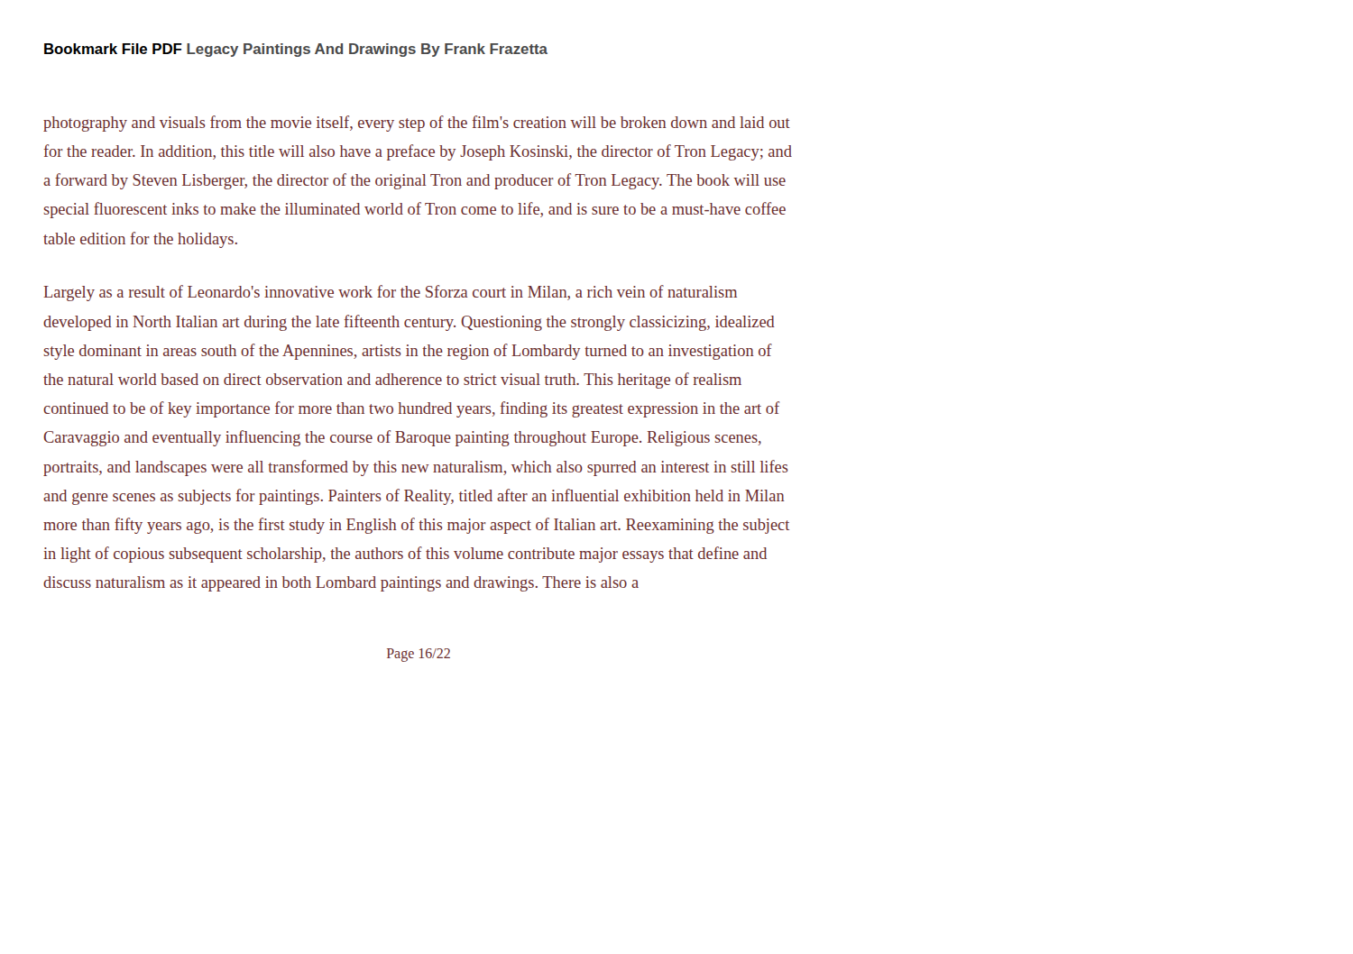Bookmark File PDF Legacy Paintings And Drawings By Frank Frazetta
photography and visuals from the movie itself, every step of the film's creation will be broken down and laid out for the reader. In addition, this title will also have a preface by Joseph Kosinski, the director of Tron Legacy; and a forward by Steven Lisberger, the director of the original Tron and producer of Tron Legacy. The book will use special fluorescent inks to make the illuminated world of Tron come to life, and is sure to be a must-have coffee table edition for the holidays.
Largely as a result of Leonardo's innovative work for the Sforza court in Milan, a rich vein of naturalism developed in North Italian art during the late fifteenth century. Questioning the strongly classicizing, idealized style dominant in areas south of the Apennines, artists in the region of Lombardy turned to an investigation of the natural world based on direct observation and adherence to strict visual truth. This heritage of realism continued to be of key importance for more than two hundred years, finding its greatest expression in the art of Caravaggio and eventually influencing the course of Baroque painting throughout Europe. Religious scenes, portraits, and landscapes were all transformed by this new naturalism, which also spurred an interest in still lifes and genre scenes as subjects for paintings. Painters of Reality, titled after an influential exhibition held in Milan more than fifty years ago, is the first study in English of this major aspect of Italian art. Reexamining the subject in light of copious subsequent scholarship, the authors of this volume contribute major essays that define and discuss naturalism as it appeared in both Lombard paintings and drawings. There is also a
Page 16/22